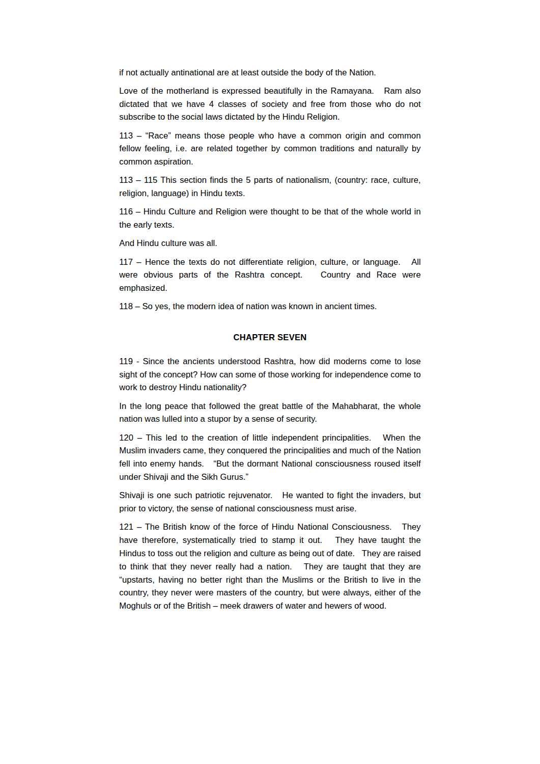if not actually antinational are at least outside the body of the Nation.
Love of the motherland is expressed beautifully in the Ramayana. Ram also dictated that we have 4 classes of society and free from those who do not subscribe to the social laws dictated by the Hindu Religion.
113 – “Race” means those people who have a common origin and common fellow feeling, i.e. are related together by common traditions and naturally by common aspiration.
113 – 115 This section finds the 5 parts of nationalism, (country: race, culture, religion, language) in Hindu texts.
116 – Hindu Culture and Religion were thought to be that of the whole world in the early texts.
And Hindu culture was all.
117 – Hence the texts do not differentiate religion, culture, or language. All were obvious parts of the Rashtra concept. Country and Race were emphasized.
118 – So yes, the modern idea of nation was known in ancient times.
CHAPTER SEVEN
119 - Since the ancients understood Rashtra, how did moderns come to lose sight of the concept? How can some of those working for independence come to work to destroy Hindu nationality?
In the long peace that followed the great battle of the Mahabharat, the whole nation was lulled into a stupor by a sense of security.
120 – This led to the creation of little independent principalities. When the Muslim invaders came, they conquered the principalities and much of the Nation fell into enemy hands. “But the dormant National consciousness roused itself under Shivaji and the Sikh Gurus.”
Shivaji is one such patriotic rejuvenator. He wanted to fight the invaders, but prior to victory, the sense of national consciousness must arise.
121 – The British know of the force of Hindu National Consciousness. They have therefore, systematically tried to stamp it out. They have taught the Hindus to toss out the religion and culture as being out of date. They are raised to think that they never really had a nation. They are taught that they are “upstarts, having no better right than the Muslims or the British to live in the country, they never were masters of the country, but were always, either of the Moghuls or of the British – meek drawers of water and hewers of wood.